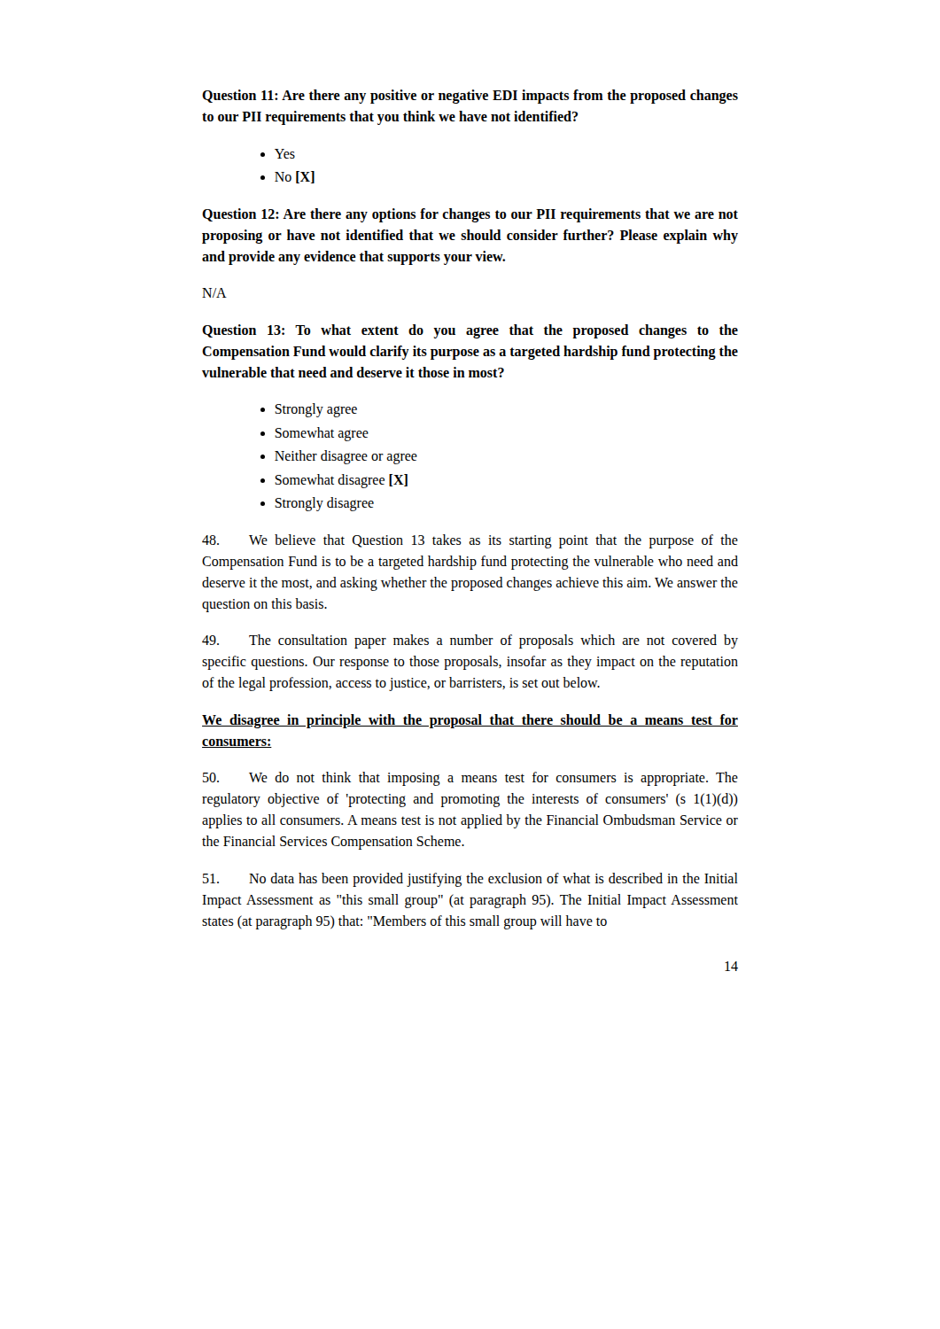Question 11: Are there any positive or negative EDI impacts from the proposed changes to our PII requirements that you think we have not identified?
Yes
No [X]
Question 12: Are there any options for changes to our PII requirements that we are not proposing or have not identified that we should consider further? Please explain why and provide any evidence that supports your view.
N/A
Question 13: To what extent do you agree that the proposed changes to the Compensation Fund would clarify its purpose as a targeted hardship fund protecting the vulnerable that need and deserve it those in most?
Strongly agree
Somewhat agree
Neither disagree or agree
Somewhat disagree [X]
Strongly disagree
48. We believe that Question 13 takes as its starting point that the purpose of the Compensation Fund is to be a targeted hardship fund protecting the vulnerable who need and deserve it the most, and asking whether the proposed changes achieve this aim. We answer the question on this basis.
49. The consultation paper makes a number of proposals which are not covered by specific questions. Our response to those proposals, insofar as they impact on the reputation of the legal profession, access to justice, or barristers, is set out below.
We disagree in principle with the proposal that there should be a means test for consumers:
50. We do not think that imposing a means test for consumers is appropriate. The regulatory objective of 'protecting and promoting the interests of consumers' (s 1(1)(d)) applies to all consumers. A means test is not applied by the Financial Ombudsman Service or the Financial Services Compensation Scheme.
51. No data has been provided justifying the exclusion of what is described in the Initial Impact Assessment as "this small group" (at paragraph 95). The Initial Impact Assessment states (at paragraph 95) that: "Members of this small group will have to
14